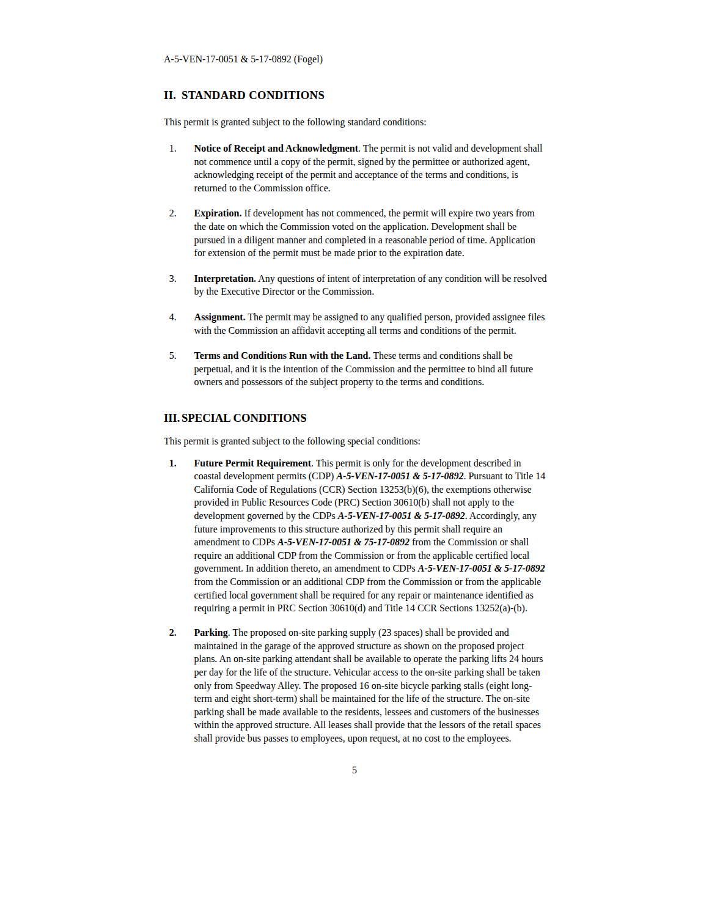A-5-VEN-17-0051 & 5-17-0892 (Fogel)
II. STANDARD CONDITIONS
This permit is granted subject to the following standard conditions:
1. Notice of Receipt and Acknowledgment. The permit is not valid and development shall not commence until a copy of the permit, signed by the permittee or authorized agent, acknowledging receipt of the permit and acceptance of the terms and conditions, is returned to the Commission office.
2. Expiration. If development has not commenced, the permit will expire two years from the date on which the Commission voted on the application. Development shall be pursued in a diligent manner and completed in a reasonable period of time. Application for extension of the permit must be made prior to the expiration date.
3. Interpretation. Any questions of intent of interpretation of any condition will be resolved by the Executive Director or the Commission.
4. Assignment. The permit may be assigned to any qualified person, provided assignee files with the Commission an affidavit accepting all terms and conditions of the permit.
5. Terms and Conditions Run with the Land. These terms and conditions shall be perpetual, and it is the intention of the Commission and the permittee to bind all future owners and possessors of the subject property to the terms and conditions.
III. SPECIAL CONDITIONS
This permit is granted subject to the following special conditions:
1. Future Permit Requirement. This permit is only for the development described in coastal development permits (CDP) A-5-VEN-17-0051 & 5-17-0892. Pursuant to Title 14 California Code of Regulations (CCR) Section 13253(b)(6), the exemptions otherwise provided in Public Resources Code (PRC) Section 30610(b) shall not apply to the development governed by the CDPs A-5-VEN-17-0051 & 5-17-0892. Accordingly, any future improvements to this structure authorized by this permit shall require an amendment to CDPs A-5-VEN-17-0051 & 75-17-0892 from the Commission or shall require an additional CDP from the Commission or from the applicable certified local government. In addition thereto, an amendment to CDPs A-5-VEN-17-0051 & 5-17-0892 from the Commission or an additional CDP from the Commission or from the applicable certified local government shall be required for any repair or maintenance identified as requiring a permit in PRC Section 30610(d) and Title 14 CCR Sections 13252(a)-(b).
2. Parking. The proposed on-site parking supply (23 spaces) shall be provided and maintained in the garage of the approved structure as shown on the proposed project plans. An on-site parking attendant shall be available to operate the parking lifts 24 hours per day for the life of the structure. Vehicular access to the on-site parking shall be taken only from Speedway Alley. The proposed 16 on-site bicycle parking stalls (eight long-term and eight short-term) shall be maintained for the life of the structure. The on-site parking shall be made available to the residents, lessees and customers of the businesses within the approved structure. All leases shall provide that the lessors of the retail spaces shall provide bus passes to employees, upon request, at no cost to the employees.
5